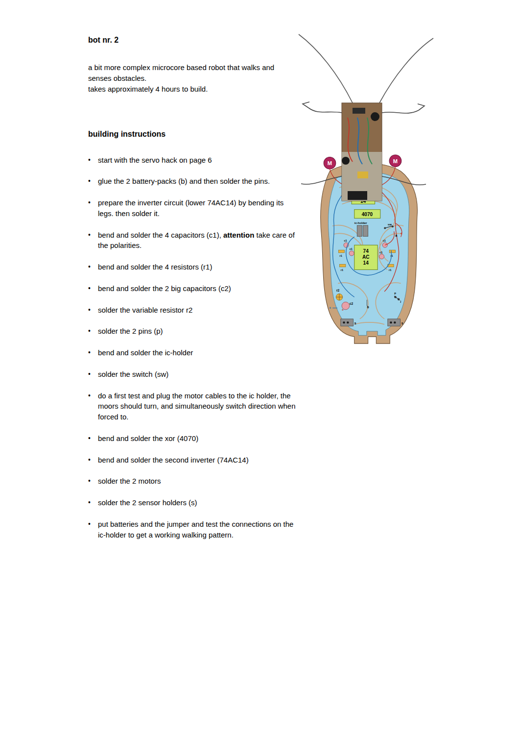Photo of bot nr. 2
bot nr. 2
a bit more complex microcore based robot that walks and senses obstacles.
takes approximately 4 hours to build.
building instructions
start with the servo hack on page 6
glue the 2 battery-packs (b) and then solder the pins.
prepare the inverter circuit (lower 74AC14) by bending its legs. then solder it.
bend and solder the 4 capacitors (c1), attention take care of the polarities.
bend and solder the 4 resistors (r1)
bend and solder the 2 big capacitors (c2)
solder the variable resistor r2
solder the 2 pins (p)
bend and solder the ic-holder
solder the switch (sw)
do a first test and plug the motor cables to the ic holder, the moors should turn, and simultaneously switch direction when forced to.
bend and solder the xor (4070)
bend and solder the second inverter (74AC14)
solder the 2 motors
solder the 2 sensor holders (s)
put batteries and the jumper and test the connections on the ic-holder to get a working walking pattern.
Layout diagram of bot nr. 2 M M 74 AC 14 4070 ic-holder sw 74 AC 14 c1 c1 c1 c1 r1 r1 r1 r1 r2 c2 + + p j b s s + a